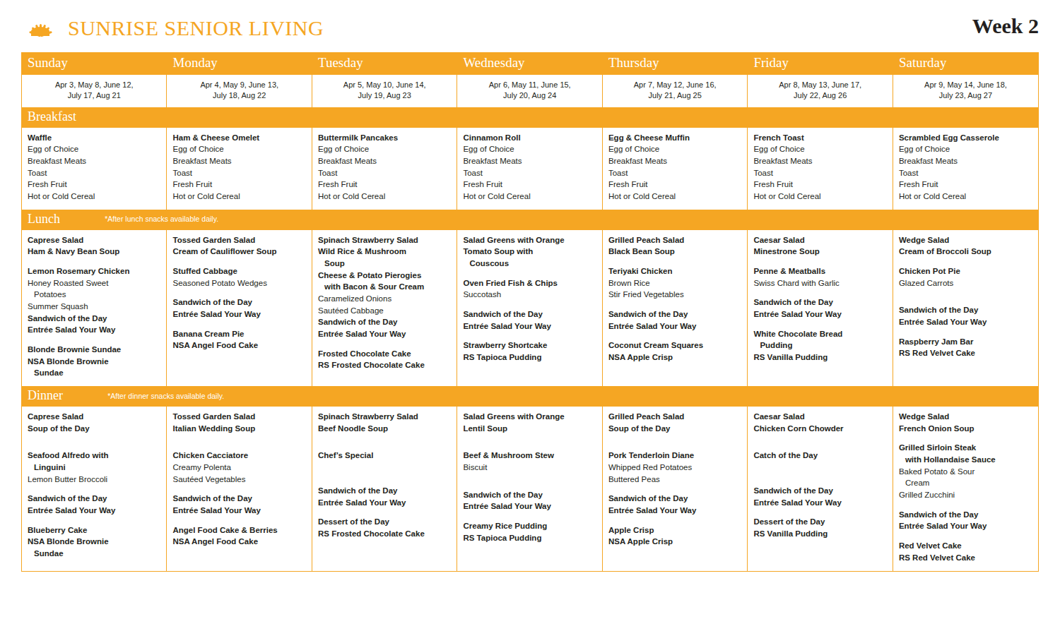SUNRISE SENIOR LIVING
Week 2
| Sunday | Monday | Tuesday | Wednesday | Thursday | Friday | Saturday |
| --- | --- | --- | --- | --- | --- | --- |
| Apr 3, May 8, June 12, July 17, Aug 21 | Apr 4, May 9, June 13, July 18, Aug 22 | Apr 5, May 10, June 14, July 19, Aug 23 | Apr 6, May 11, June 15, July 20, Aug 24 | Apr 7, May 12, June 16, July 21, Aug 25 | Apr 8, May 13, June 17, July 22, Aug 26 | Apr 9, May 14, June 18, July 23, Aug 27 |
| Breakfast |
| Waffle Egg of Choice Breakfast Meats Toast Fresh Fruit Hot or Cold Cereal | Ham & Cheese Omelet Egg of Choice Breakfast Meats Toast Fresh Fruit Hot or Cold Cereal | Buttermilk Pancakes Egg of Choice Breakfast Meats Toast Fresh Fruit Hot or Cold Cereal | Cinnamon Roll Egg of Choice Breakfast Meats Toast Fresh Fruit Hot or Cold Cereal | Egg & Cheese Muffin Egg of Choice Breakfast Meats Toast Fresh Fruit Hot or Cold Cereal | French Toast Egg of Choice Breakfast Meats Toast Fresh Fruit Hot or Cold Cereal | Scrambled Egg Casserole Egg of Choice Breakfast Meats Toast Fresh Fruit Hot or Cold Cereal |
| Lunch *After lunch snacks available daily. |
| Caprese Salad Ham & Navy Bean Soup Lemon Rosemary Chicken Honey Roasted Sweet Potatoes Summer Squash Sandwich of the Day Entrée Salad Your Way Blonde Brownie Sundae NSA Blonde Brownie Sundae | Tossed Garden Salad Cream of Cauliflower Soup Stuffed Cabbage Seasoned Potato Wedges Sandwich of the Day Entrée Salad Your Way Banana Cream Pie NSA Angel Food Cake | Spinach Strawberry Salad Wild Rice & Mushroom Soup Cheese & Potato Pierogies with Bacon & Sour Cream Caramelized Onions Sautéed Cabbage Sandwich of the Day Entrée Salad Your Way Frosted Chocolate Cake RS Frosted Chocolate Cake | Salad Greens with Orange Tomato Soup with Couscous Oven Fried Fish & Chips Succotash Sandwich of the Day Entrée Salad Your Way Strawberry Shortcake RS Tapioca Pudding | Grilled Peach Salad Black Bean Soup Teriyaki Chicken Brown Rice Stir Fried Vegetables Sandwich of the Day Entrée Salad Your Way Coconut Cream Squares NSA Apple Crisp | Caesar Salad Minestrone Soup Penne & Meatballs Swiss Chard with Garlic Sandwich of the Day Entrée Salad Your Way White Chocolate Bread Pudding RS Vanilla Pudding | Wedge Salad Cream of Broccoli Soup Chicken Pot Pie Glazed Carrots Sandwich of the Day Entrée Salad Your Way Raspberry Jam Bar RS Red Velvet Cake |
| Dinner *After dinner snacks available daily. |
| Caprese Salad Soup of the Day Seafood Alfredo with Linguini Lemon Butter Broccoli Sandwich of the Day Entrée Salad Your Way Blueberry Cake NSA Blonde Brownie Sundae | Tossed Garden Salad Italian Wedding Soup Chicken Cacciatore Creamy Polenta Sautéed Vegetables Sandwich of the Day Entrée Salad Your Way Angel Food Cake & Berries NSA Angel Food Cake | Spinach Strawberry Salad Beef Noodle Soup Chef’s Special Sandwich of the Day Entrée Salad Your Way Dessert of the Day RS Frosted Chocolate Cake | Salad Greens with Orange Lentil Soup Beef & Mushroom Stew Biscuit Sandwich of the Day Entrée Salad Your Way Creamy Rice Pudding RS Tapioca Pudding | Grilled Peach Salad Soup of the Day Pork Tenderloin Diane Whipped Red Potatoes Buttered Peas Sandwich of the Day Entrée Salad Your Way Apple Crisp NSA Apple Crisp | Caesar Salad Chicken Corn Chowder Catch of the Day Sandwich of the Day Entrée Salad Your Way Dessert of the Day RS Vanilla Pudding | Wedge Salad French Onion Soup Grilled Sirloin Steak with Hollandaise Sauce Baked Potato & Sour Cream Grilled Zucchini Sandwich of the Day Entrée Salad Your Way Red Velvet Cake RS Red Velvet Cake |